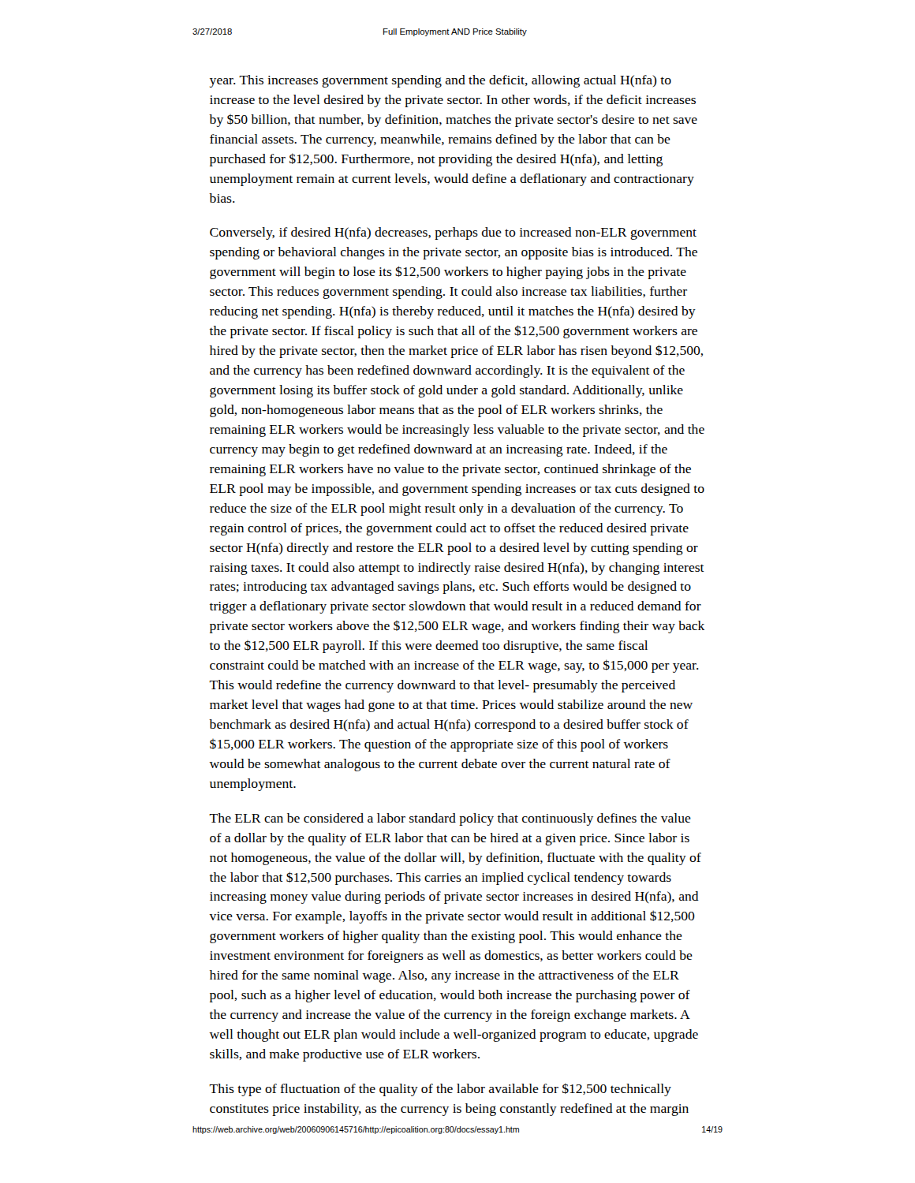3/27/2018
Full Employment AND Price Stability
year. This increases government spending and the deficit, allowing actual H(nfa) to increase to the level desired by the private sector. In other words, if the deficit increases by $50 billion, that number, by definition, matches the private sector's desire to net save financial assets. The currency, meanwhile, remains defined by the labor that can be purchased for $12,500. Furthermore, not providing the desired H(nfa), and letting unemployment remain at current levels, would define a deflationary and contractionary bias.
Conversely, if desired H(nfa) decreases, perhaps due to increased non-ELR government spending or behavioral changes in the private sector, an opposite bias is introduced. The government will begin to lose its $12,500 workers to higher paying jobs in the private sector. This reduces government spending. It could also increase tax liabilities, further reducing net spending. H(nfa) is thereby reduced, until it matches the H(nfa) desired by the private sector. If fiscal policy is such that all of the $12,500 government workers are hired by the private sector, then the market price of ELR labor has risen beyond $12,500, and the currency has been redefined downward accordingly. It is the equivalent of the government losing its buffer stock of gold under a gold standard. Additionally, unlike gold, non-homogeneous labor means that as the pool of ELR workers shrinks, the remaining ELR workers would be increasingly less valuable to the private sector, and the currency may begin to get redefined downward at an increasing rate. Indeed, if the remaining ELR workers have no value to the private sector, continued shrinkage of the ELR pool may be impossible, and government spending increases or tax cuts designed to reduce the size of the ELR pool might result only in a devaluation of the currency. To regain control of prices, the government could act to offset the reduced desired private sector H(nfa) directly and restore the ELR pool to a desired level by cutting spending or raising taxes. It could also attempt to indirectly raise desired H(nfa), by changing interest rates; introducing tax advantaged savings plans, etc. Such efforts would be designed to trigger a deflationary private sector slowdown that would result in a reduced demand for private sector workers above the $12,500 ELR wage, and workers finding their way back to the $12,500 ELR payroll. If this were deemed too disruptive, the same fiscal constraint could be matched with an increase of the ELR wage, say, to $15,000 per year. This would redefine the currency downward to that level- presumably the perceived market level that wages had gone to at that time. Prices would stabilize around the new benchmark as desired H(nfa) and actual H(nfa) correspond to a desired buffer stock of $15,000 ELR workers. The question of the appropriate size of this pool of workers would be somewhat analogous to the current debate over the current natural rate of unemployment.
The ELR can be considered a labor standard policy that continuously defines the value of a dollar by the quality of ELR labor that can be hired at a given price. Since labor is not homogeneous, the value of the dollar will, by definition, fluctuate with the quality of the labor that $12,500 purchases. This carries an implied cyclical tendency towards increasing money value during periods of private sector increases in desired H(nfa), and vice versa. For example, layoffs in the private sector would result in additional $12,500 government workers of higher quality than the existing pool. This would enhance the investment environment for foreigners as well as domestics, as better workers could be hired for the same nominal wage. Also, any increase in the attractiveness of the ELR pool, such as a higher level of education, would both increase the purchasing power of the currency and increase the value of the currency in the foreign exchange markets. A well thought out ELR plan would include a well-organized program to educate, upgrade skills, and make productive use of ELR workers.
This type of fluctuation of the quality of the labor available for $12,500 technically constitutes price instability, as the currency is being constantly redefined at the margin
https://web.archive.org/web/20060906145716/http://epicoalition.org:80/docs/essay1.htm
14/19